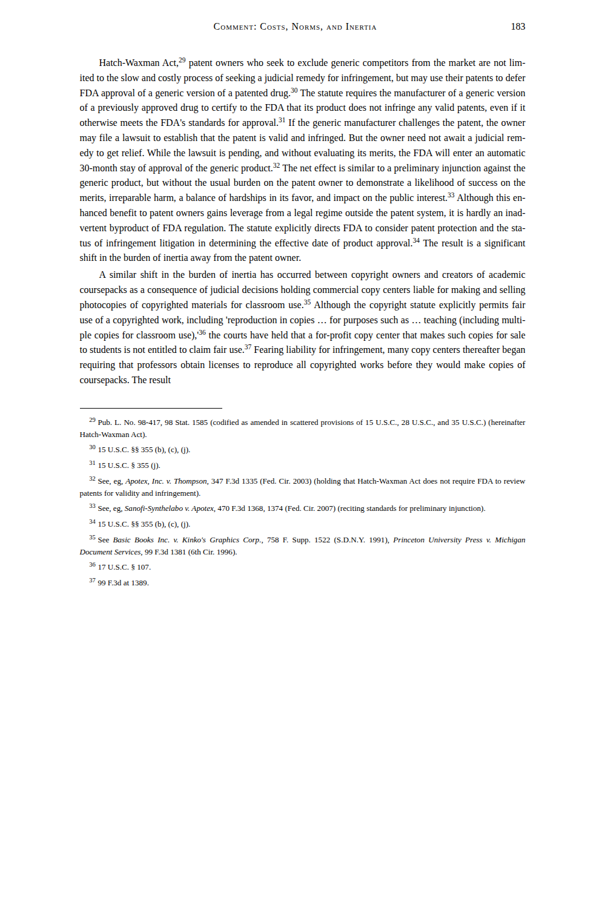Comment: Costs, Norms, and Inertia 183
Hatch-Waxman Act,29 patent owners who seek to exclude generic competitors from the market are not limited to the slow and costly process of seeking a judicial remedy for infringement, but may use their patents to defer FDA approval of a generic version of a patented drug.30 The statute requires the manufacturer of a generic version of a previously approved drug to certify to the FDA that its product does not infringe any valid patents, even if it otherwise meets the FDA's standards for approval.31 If the generic manufacturer challenges the patent, the owner may file a lawsuit to establish that the patent is valid and infringed. But the owner need not await a judicial remedy to get relief. While the lawsuit is pending, and without evaluating its merits, the FDA will enter an automatic 30-month stay of approval of the generic product.32 The net effect is similar to a preliminary injunction against the generic product, but without the usual burden on the patent owner to demonstrate a likelihood of success on the merits, irreparable harm, a balance of hardships in its favor, and impact on the public interest.33 Although this enhanced benefit to patent owners gains leverage from a legal regime outside the patent system, it is hardly an inadvertent byproduct of FDA regulation. The statute explicitly directs FDA to consider patent protection and the status of infringement litigation in determining the effective date of product approval.34 The result is a significant shift in the burden of inertia away from the patent owner.
A similar shift in the burden of inertia has occurred between copyright owners and creators of academic coursepacks as a consequence of judicial decisions holding commercial copy centers liable for making and selling photocopies of copyrighted materials for classroom use.35 Although the copyright statute explicitly permits fair use of a copyrighted work, including 'reproduction in copies … for purposes such as … teaching (including multiple copies for classroom use),'36 the courts have held that a for-profit copy center that makes such copies for sale to students is not entitled to claim fair use.37 Fearing liability for infringement, many copy centers thereafter began requiring that professors obtain licenses to reproduce all copyrighted works before they would make copies of coursepacks. The result
29 Pub. L. No. 98-417, 98 Stat. 1585 (codified as amended in scattered provisions of 15 U.S.C., 28 U.S.C., and 35 U.S.C.) (hereinafter Hatch-Waxman Act).
3015 U.S.C. §§ 355 (b), (c), (j).
3115 U.S.C. § 355 (j).
32 See, eg, Apotex, Inc. v. Thompson, 347 F.3d 1335 (Fed. Cir. 2003) (holding that Hatch-Waxman Act does not require FDA to review patents for validity and infringement).
33 See, eg, Sanofi-Synthelabo v. Apotex, 470 F.3d 1368, 1374 (Fed. Cir. 2007) (reciting standards for preliminary injunction).
3415 U.S.C. §§ 355 (b), (c), (j).
35 See Basic Books Inc. v. Kinko's Graphics Corp., 758 F. Supp. 1522 (S.D.N.Y. 1991), Princeton University Press v. Michigan Document Services, 99 F.3d 1381 (6th Cir. 1996).
3617 U.S.C. § 107.
3799 F.3d at 1389.